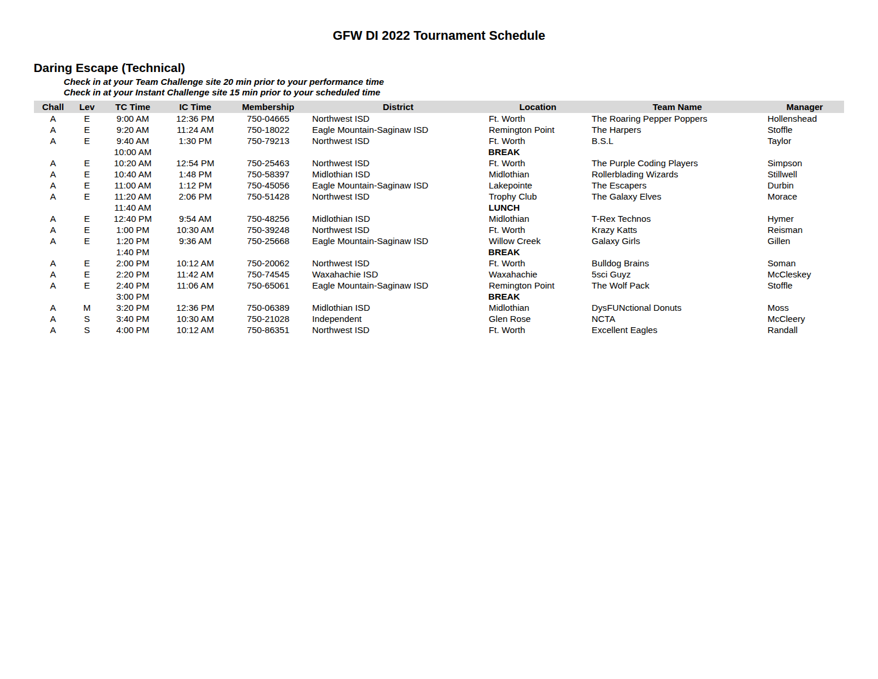GFW DI 2022 Tournament Schedule
Daring Escape (Technical)
Check in at your Team Challenge site 20 min prior to your performance time
Check in at your Instant Challenge site 15 min prior to your scheduled time
| Chall | Lev | TC Time | IC Time | Membership | District | Location | Team Name | Manager |
| --- | --- | --- | --- | --- | --- | --- | --- | --- |
| A | E | 9:00 AM | 12:36 PM | 750-04665 | Northwest ISD | Ft. Worth | The Roaring Pepper Poppers | Hollenshead |
| A | E | 9:20 AM | 11:24 AM | 750-18022 | Eagle Mountain-Saginaw ISD | Remington Point | The Harpers | Stoffle |
| A | E | 9:40 AM | 1:30 PM | 750-79213 | Northwest ISD | Ft. Worth | B.S.L | Taylor |
| | | 10:00 AM | BREAK |
| A | E | 10:20 AM | 12:54 PM | 750-25463 | Northwest ISD | Ft. Worth | The Purple Coding Players | Simpson |
| A | E | 10:40 AM | 1:48 PM | 750-58397 | Midlothian ISD | Midlothian | Rollerblading Wizards | Stillwell |
| A | E | 11:00 AM | 1:12 PM | 750-45056 | Eagle Mountain-Saginaw ISD | Lakepointe | The Escapers | Durbin |
| A | E | 11:20 AM | 2:06 PM | 750-51428 | Northwest ISD | Trophy Club | The Galaxy Elves | Morace |
| | | 11:40 AM | LUNCH |
| A | E | 12:40 PM | 9:54 AM | 750-48256 | Midlothian ISD | Midlothian | T-Rex Technos | Hymer |
| A | E | 1:00 PM | 10:30 AM | 750-39248 | Northwest ISD | Ft. Worth | Krazy Katts | Reisman |
| A | E | 1:20 PM | 9:36 AM | 750-25668 | Eagle Mountain-Saginaw ISD | Willow Creek | Galaxy Girls | Gillen |
| | | 1:40 PM | BREAK |
| A | E | 2:00 PM | 10:12 AM | 750-20062 | Northwest ISD | Ft. Worth | Bulldog Brains | Soman |
| A | E | 2:20 PM | 11:42 AM | 750-74545 | Waxahachie ISD | Waxahachie | 5sci Guyz | McCleskey |
| A | E | 2:40 PM | 11:06 AM | 750-65061 | Eagle Mountain-Saginaw ISD | Remington Point | The Wolf Pack | Stoffle |
| | | 3:00 PM | BREAK |
| A | M | 3:20 PM | 12:36 PM | 750-06389 | Midlothian ISD | Midlothian | DysFUNctional Donuts | Moss |
| A | S | 3:40 PM | 10:30 AM | 750-21028 | Independent | Glen Rose | NCTA | McCleery |
| A | S | 4:00 PM | 10:12 AM | 750-86351 | Northwest ISD | Ft. Worth | Excellent Eagles | Randall |